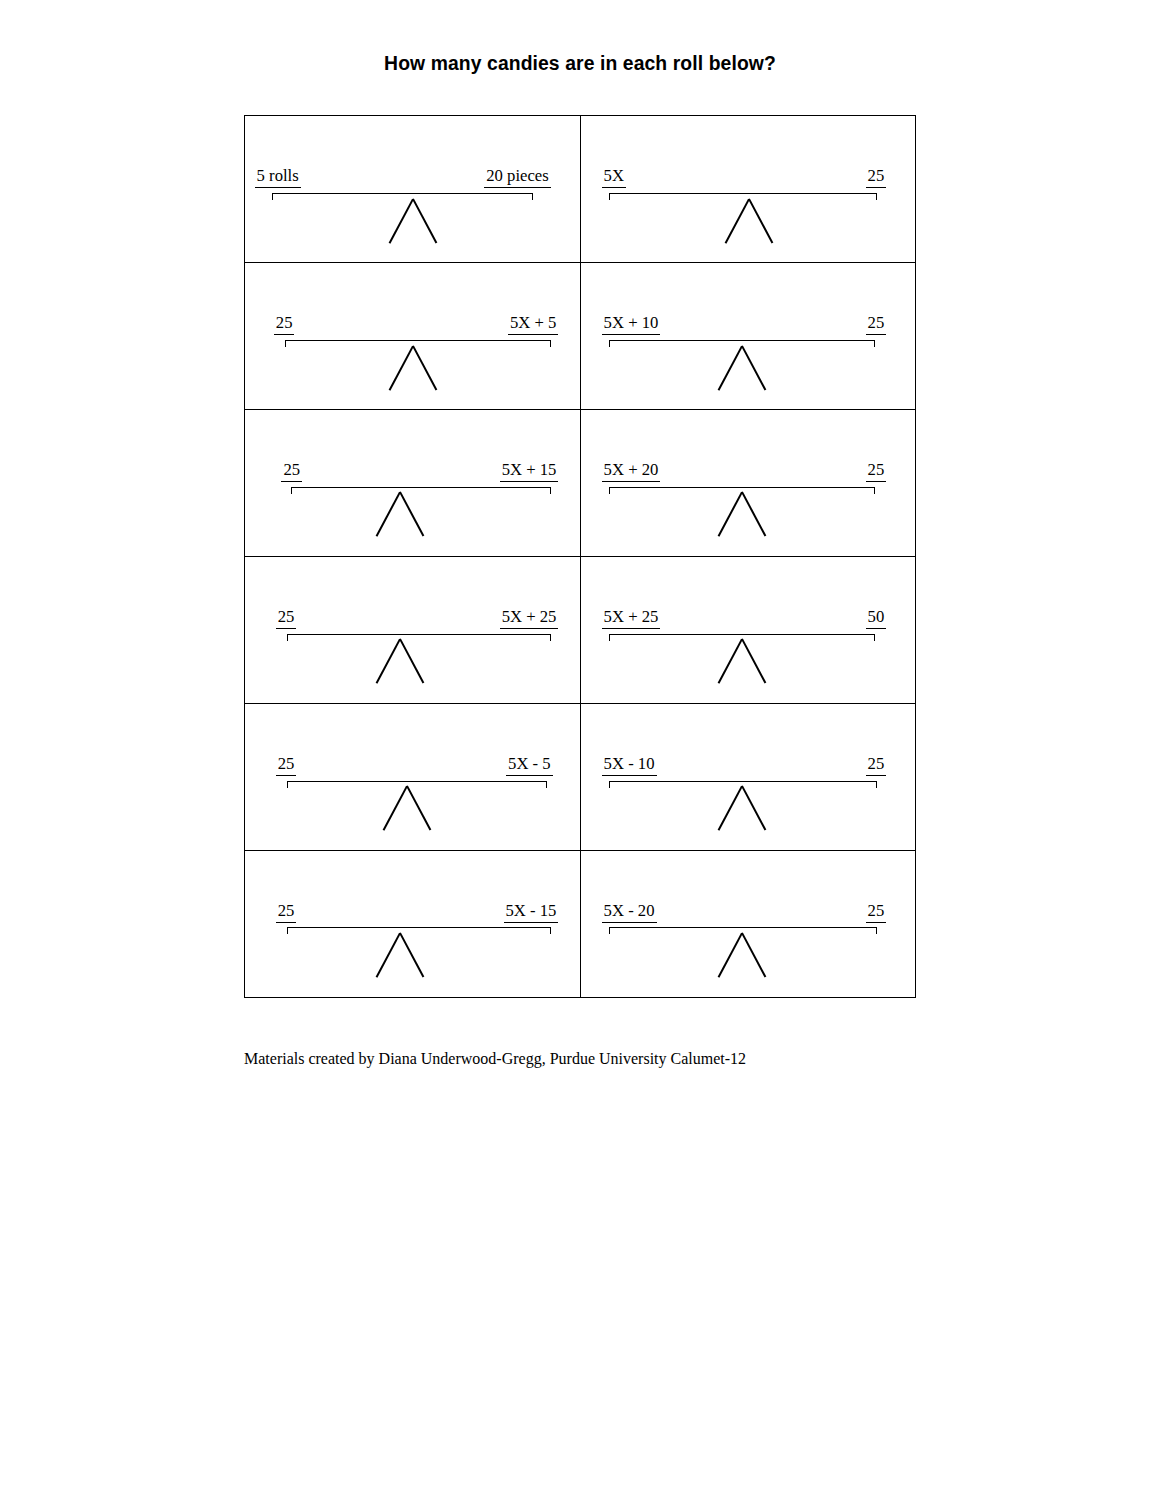How many candies are in each roll below?
| 5 rolls 20 pieces | 5X 25 |
| 25 5X + 5 | 5X + 10 25 |
| 25 5X + 15 | 5X + 20 25 |
| 25 5X + 25 | 5X + 25 50 |
| 25 5X - 5 | 5X - 10 25 |
| 25 5X - 15 | 5X - 20 25 |
Materials created by Diana Underwood-Gregg, Purdue University Calumet-12